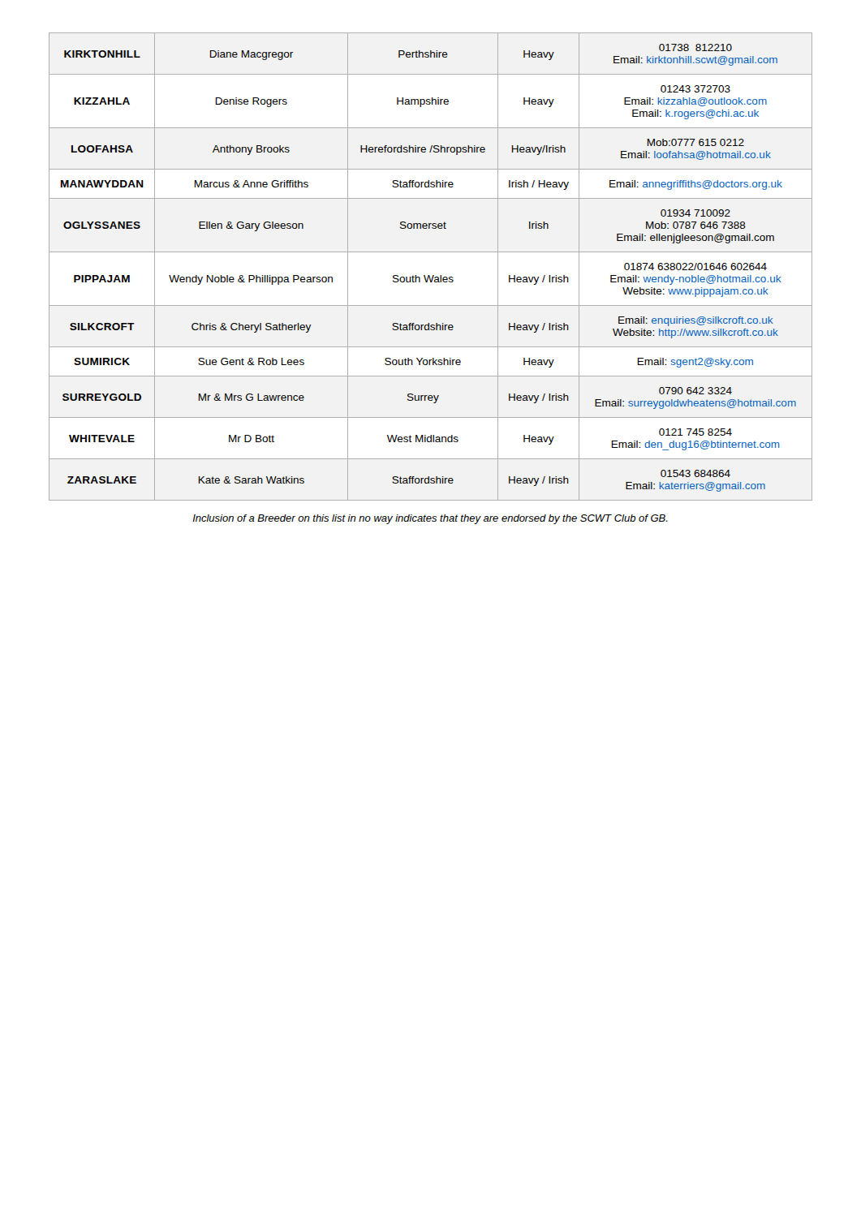| KIRKTONHILL | Diane Macgregor | Perthshire | Heavy | 01738 812210 Email: kirktonhill.scwt@gmail.com |
| KIZZAHLA | Denise Rogers | Hampshire | Heavy | 01243 372703 Email: kizzahla@outlook.com Email: k.rogers@chi.ac.uk |
| LOOFAHSA | Anthony Brooks | Herefordshire /Shropshire | Heavy/Irish | Mob:0777 615 0212 Email: loofahsa@hotmail.co.uk |
| MANAWYDDAN | Marcus & Anne Griffiths | Staffordshire | Irish / Heavy | Email: annegriffiths@doctors.org.uk |
| OGLYSSANES | Ellen & Gary Gleeson | Somerset | Irish | 01934 710092 Mob: 0787 646 7388 Email: ellenjgleeson@gmail.com |
| PIPPAJAM | Wendy Noble & Phillippa Pearson | South Wales | Heavy / Irish | 01874 638022/01646 602644 Email: wendy-noble@hotmail.co.uk Website: www.pippajam.co.uk |
| SILKCROFT | Chris & Cheryl Satherley | Staffordshire | Heavy / Irish | Email: enquiries@silkcroft.co.uk Website: http://www.silkcroft.co.uk |
| SUMIRICK | Sue Gent & Rob Lees | South Yorkshire | Heavy | Email: sgent2@sky.com |
| SURREYGOLD | Mr & Mrs G Lawrence | Surrey | Heavy / Irish | 0790 642 3324 Email: surreygoldwheatens@hotmail.com |
| WHITEVALE | Mr D Bott | West Midlands | Heavy | 0121 745 8254 Email: den_dug16@btinternet.com |
| ZARASLAKE | Kate & Sarah Watkins | Staffordshire | Heavy / Irish | 01543 684864 Email: katerriers@gmail.com |
Inclusion of a Breeder on this list in no way indicates that they are endorsed by the SCWT Club of GB.